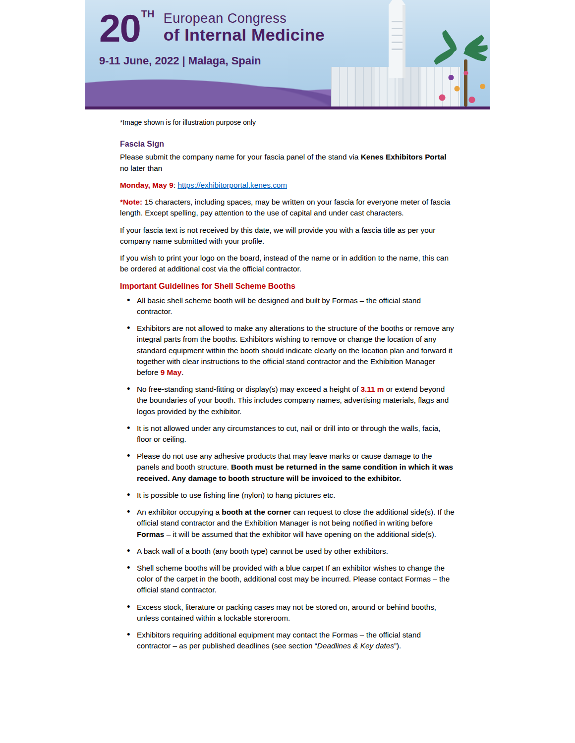20 TH
European Congress
of Internal Medicine
9-11 June, 2022 | Malaga, Spain
*Image shown is for illustration purpose only
Fascia Sign
Please submit the company name for your fascia panel of the stand via Kenes Exhibitors Portal no later than
Monday, May 9: https://exhibitorportal.kenes.com
*Note: 15 characters, including spaces, may be written on your fascia for everyone meter of fascia length. Except spelling, pay attention to the use of capital and under cast characters.
If your fascia text is not received by this date, we will provide you with a fascia title as per your company name submitted with your profile.
If you wish to print your logo on the board, instead of the name or in addition to the name, this can be ordered at additional cost via the official contractor.
Important Guidelines for Shell Scheme Booths
All basic shell scheme booth will be designed and built by Formas – the official stand contractor.
Exhibitors are not allowed to make any alterations to the structure of the booths or remove any integral parts from the booths. Exhibitors wishing to remove or change the location of any standard equipment within the booth should indicate clearly on the location plan and forward it together with clear instructions to the official stand contractor and the Exhibition Manager before 9 May.
No free-standing stand-fitting or display(s) may exceed a height of 3.11 m or extend beyond the boundaries of your booth. This includes company names, advertising materials, flags and logos provided by the exhibitor.
It is not allowed under any circumstances to cut, nail or drill into or through the walls, facia, floor or ceiling.
Please do not use any adhesive products that may leave marks or cause damage to the panels and booth structure. Booth must be returned in the same condition in which it was received. Any damage to booth structure will be invoiced to the exhibitor.
It is possible to use fishing line (nylon) to hang pictures etc.
An exhibitor occupying a booth at the corner can request to close the additional side(s). If the official stand contractor and the Exhibition Manager is not being notified in writing before Formas – it will be assumed that the exhibitor will have opening on the additional side(s).
A back wall of a booth (any booth type) cannot be used by other exhibitors.
Shell scheme booths will be provided with a blue carpet If an exhibitor wishes to change the color of the carpet in the booth, additional cost may be incurred. Please contact Formas – the official stand contractor.
Excess stock, literature or packing cases may not be stored on, around or behind booths, unless contained within a lockable storeroom.
Exhibitors requiring additional equipment may contact the Formas – the official stand contractor – as per published deadlines (see section “Deadlines & Key dates”).